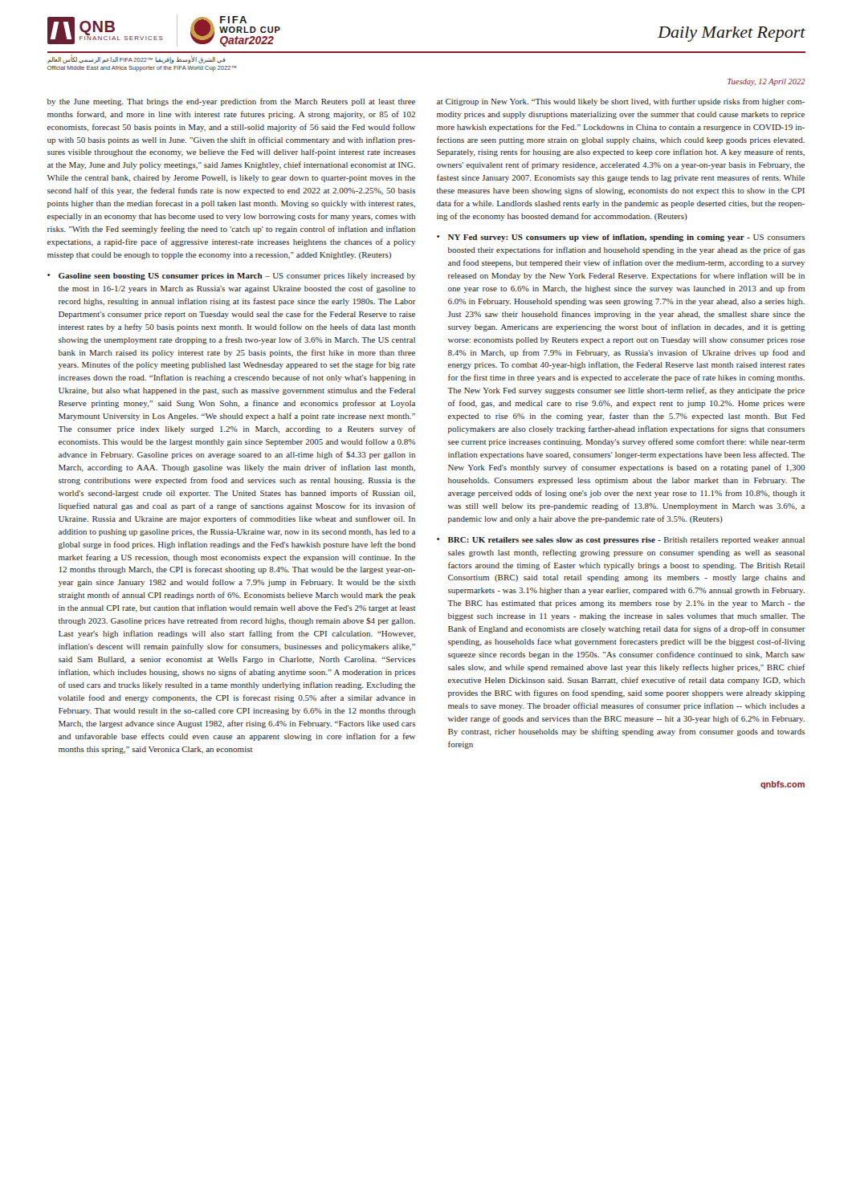QNB
FINANCIAL SERVICES
FIFA
WORLD CUP
Qatar2022
Daily Market Report
الداعم الرسمي لكأس العالم FIFA 2022™ في الشرق الأوسط وإفريقيا
Official Middle East and Africa Supporter of the FIFA World Cup 2022™
Tuesday, 12 April 2022
by the June meeting. That brings the end-year prediction from the March Reuters poll at least three months forward, and more in line with interest rate futures pricing. A strong majority, or 85 of 102 economists, forecast 50 basis points in May, and a still-solid majority of 56 said the Fed would follow up with 50 basis points as well in June. "Given the shift in official commentary and with inflation pressures visible throughout the economy, we believe the Fed will deliver half-point interest rate increases at the May, June and July policy meetings," said James Knightley, chief international economist at ING. While the central bank, chaired by Jerome Powell, is likely to gear down to quarter-point moves in the second half of this year, the federal funds rate is now expected to end 2022 at 2.00%-2.25%, 50 basis points higher than the median forecast in a poll taken last month. Moving so quickly with interest rates, especially in an economy that has become used to very low borrowing costs for many years, comes with risks. "With the Fed seemingly feeling the need to 'catch up' to regain control of inflation and inflation expectations, a rapid-fire pace of aggressive interest-rate increases heightens the chances of a policy misstep that could be enough to topple the economy into a recession," added Knightley. (Reuters)
Gasoline seen boosting US consumer prices in March – US consumer prices likely increased by the most in 16-1/2 years in March as Russia's war against Ukraine boosted the cost of gasoline to record highs, resulting in annual inflation rising at its fastest pace since the early 1980s. The Labor Department's consumer price report on Tuesday would seal the case for the Federal Reserve to raise interest rates by a hefty 50 basis points next month. It would follow on the heels of data last month showing the unemployment rate dropping to a fresh two-year low of 3.6% in March. The US central bank in March raised its policy interest rate by 25 basis points, the first hike in more than three years. Minutes of the policy meeting published last Wednesday appeared to set the stage for big rate increases down the road. “Inflation is reaching a crescendo because of not only what's happening in Ukraine, but also what happened in the past, such as massive government stimulus and the Federal Reserve printing money,” said Sung Won Sohn, a finance and economics professor at Loyola Marymount University in Los Angeles. “We should expect a half a point rate increase next month.” The consumer price index likely surged 1.2% in March, according to a Reuters survey of economists. This would be the largest monthly gain since September 2005 and would follow a 0.8% advance in February. Gasoline prices on average soared to an all-time high of $4.33 per gallon in March, according to AAA. Though gasoline was likely the main driver of inflation last month, strong contributions were expected from food and services such as rental housing. Russia is the world's second-largest crude oil exporter. The United States has banned imports of Russian oil, liquefied natural gas and coal as part of a range of sanctions against Moscow for its invasion of Ukraine. Russia and Ukraine are major exporters of commodities like wheat and sunflower oil. In addition to pushing up gasoline prices, the Russia-Ukraine war, now in its second month, has led to a global surge in food prices. High inflation readings and the Fed's hawkish posture have left the bond market fearing a US recession, though most economists expect the expansion will continue. In the 12 months through March, the CPI is forecast shooting up 8.4%. That would be the largest year-on-year gain since January 1982 and would follow a 7.9% jump in February. It would be the sixth straight month of annual CPI readings north of 6%. Economists believe March would mark the peak in the annual CPI rate, but caution that inflation would remain well above the Fed's 2% target at least through 2023. Gasoline prices have retreated from record highs, though remain above $4 per gallon. Last year's high inflation readings will also start falling from the CPI calculation. “However, inflation's descent will remain painfully slow for consumers, businesses and policymakers alike,” said Sam Bullard, a senior economist at Wells Fargo in Charlotte, North Carolina. “Services inflation, which includes housing, shows no signs of abating anytime soon.” A moderation in prices of used cars and trucks likely resulted in a tame monthly underlying inflation reading. Excluding the volatile food and energy components, the CPI is forecast rising 0.5% after a similar advance in February. That would result in the so-called core CPI increasing by 6.6% in the 12 months through March, the largest advance since August 1982, after rising 6.4% in February. “Factors like used cars and unfavorable base effects could even cause an apparent slowing in core inflation for a few months this spring,” said Veronica Clark, an economist
at Citigroup in New York. “This would likely be short lived, with further upside risks from higher commodity prices and supply disruptions materializing over the summer that could cause markets to reprice more hawkish expectations for the Fed.” Lockdowns in China to contain a resurgence in COVID-19 infections are seen putting more strain on global supply chains, which could keep goods prices elevated. Separately, rising rents for housing are also expected to keep core inflation hot. A key measure of rents, owners' equivalent rent of primary residence, accelerated 4.3% on a year-on-year basis in February, the fastest since January 2007. Economists say this gauge tends to lag private rent measures of rents. While these measures have been showing signs of slowing, economists do not expect this to show in the CPI data for a while. Landlords slashed rents early in the pandemic as people deserted cities, but the reopening of the economy has boosted demand for accommodation. (Reuters)
NY Fed survey: US consumers up view of inflation, spending in coming year - US consumers boosted their expectations for inflation and household spending in the year ahead as the price of gas and food steepens, but tempered their view of inflation over the medium-term, according to a survey released on Monday by the New York Federal Reserve. Expectations for where inflation will be in one year rose to 6.6% in March, the highest since the survey was launched in 2013 and up from 6.0% in February. Household spending was seen growing 7.7% in the year ahead, also a series high. Just 23% saw their household finances improving in the year ahead, the smallest share since the survey began. Americans are experiencing the worst bout of inflation in decades, and it is getting worse: economists polled by Reuters expect a report out on Tuesday will show consumer prices rose 8.4% in March, up from 7.9% in February, as Russia's invasion of Ukraine drives up food and energy prices. To combat 40-year-high inflation, the Federal Reserve last month raised interest rates for the first time in three years and is expected to accelerate the pace of rate hikes in coming months. The New York Fed survey suggests consumer see little short-term relief, as they anticipate the price of food, gas, and medical care to rise 9.6%, and expect rent to jump 10.2%. Home prices were expected to rise 6% in the coming year, faster than the 5.7% expected last month. But Fed policymakers are also closely tracking farther-ahead inflation expectations for signs that consumers see current price increases continuing. Monday's survey offered some comfort there: while near-term inflation expectations have soared, consumers' longer-term expectations have been less affected. The New York Fed's monthly survey of consumer expectations is based on a rotating panel of 1,300 households. Consumers expressed less optimism about the labor market than in February. The average perceived odds of losing one's job over the next year rose to 11.1% from 10.8%, though it was still well below its pre-pandemic reading of 13.8%. Unemployment in March was 3.6%, a pandemic low and only a hair above the pre-pandemic rate of 3.5%. (Reuters)
BRC: UK retailers see sales slow as cost pressures rise - British retailers reported weaker annual sales growth last month, reflecting growing pressure on consumer spending as well as seasonal factors around the timing of Easter which typically brings a boost to spending. The British Retail Consortium (BRC) said total retail spending among its members - mostly large chains and supermarkets - was 3.1% higher than a year earlier, compared with 6.7% annual growth in February. The BRC has estimated that prices among its members rose by 2.1% in the year to March - the biggest such increase in 11 years - making the increase in sales volumes that much smaller. The Bank of England and economists are closely watching retail data for signs of a drop-off in consumer spending, as households face what government forecasters predict will be the biggest cost-of-living squeeze since records began in the 1950s. "As consumer confidence continued to sink, March saw sales slow, and while spend remained above last year this likely reflects higher prices," BRC chief executive Helen Dickinson said. Susan Barratt, chief executive of retail data company IGD, which provides the BRC with figures on food spending, said some poorer shoppers were already skipping meals to save money. The broader official measures of consumer price inflation -- which includes a wider range of goods and services than the BRC measure -- hit a 30-year high of 6.2% in February. By contrast, richer households may be shifting spending away from consumer goods and towards foreign
qnbfs.com